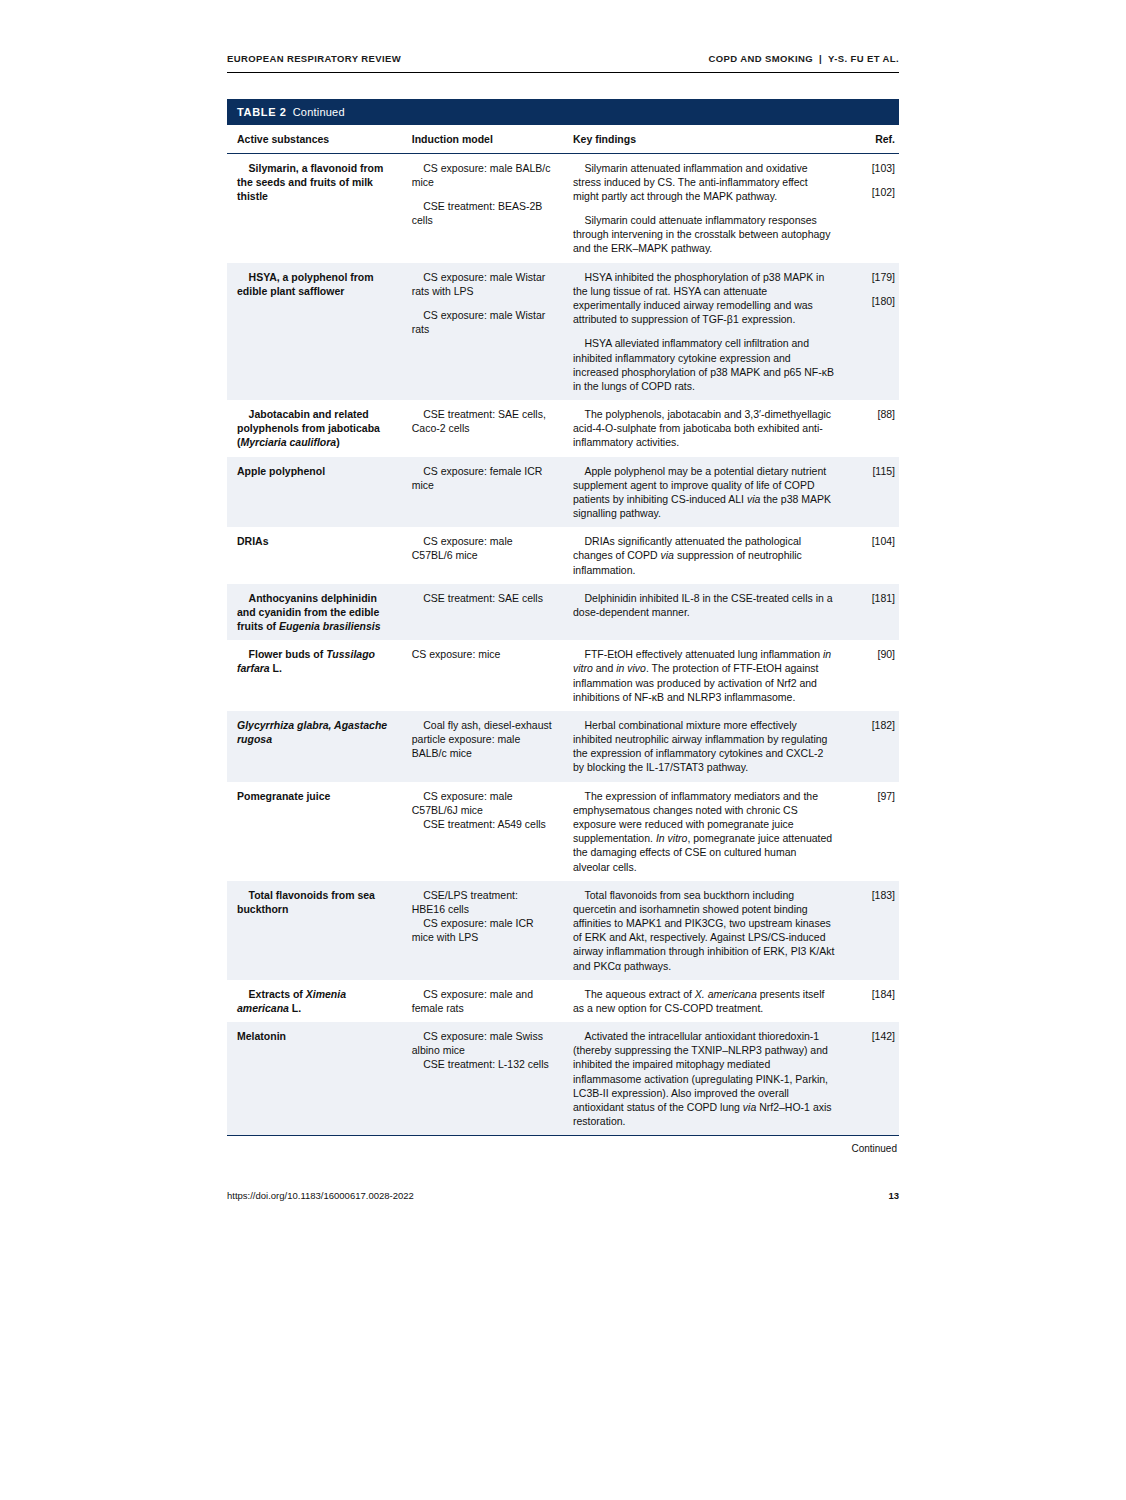European Respiratory Review
COPD and smoking|Y-S. Fu et al.
Table 2 Continued
| Active substances | Induction model | Key findings | Ref. |
| --- | --- | --- | --- |
| Silymarin, a flavonoid from the seeds and fruits of milk thistle | CS exposure: male BALB/c mice CSE treatment: BEAS-2B cells | Silymarin attenuated inflammation and oxidative stress induced by CS. The anti-inflammatory effect might partly act through the MAPK pathway. Silymarin could attenuate inflammatory responses through intervening in the crosstalk between autophagy and the ERK–MAPK pathway. | [103] [102] |
| HSYA, a polyphenol from edible plant safflower | CS exposure: male Wistar rats with LPS CS exposure: male Wistar rats | HSYA inhibited the phosphorylation of p38 MAPK in the lung tissue of rat. HSYA can attenuate experimentally induced airway remodelling and was attributed to suppression of TGF-β1 expression. HSYA alleviated inflammatory cell infiltration and inhibited inflammatory cytokine expression and increased phosphorylation of p38 MAPK and p65 NF-κB in the lungs of COPD rats. | [179] [180] |
| Jabotacabin and related polyphenols from jaboticaba ( Myrciaria cauliflora ) | CSE treatment: SAE cells, Caco-2 cells | The polyphenols, jabotacabin and 3,3′-dimethyellagic acid-4-O-sulphate from jaboticaba both exhibited anti-inflammatory activities. | [88] |
| Apple polyphenol | CS exposure: female ICR mice | Apple polyphenol may be a potential dietary nutrient supplement agent to improve quality of life of COPD patients by inhibiting CS-induced ALI via the p38 MAPK signalling pathway. | [115] |
| DRIAs | CS exposure: male C57BL/6 mice | DRIAs significantly attenuated the pathological changes of COPD via suppression of neutrophilic inflammation. | [104] |
| Anthocyanins delphinidin and cyanidin from the edible fruits of Eugenia brasiliensis | CSE treatment: SAE cells | Delphinidin inhibited IL-8 in the CSE-treated cells in a dose-dependent manner. | [181] |
| Flower buds of Tussilago farfara L. | CS exposure: mice | FTF-EtOH effectively attenuated lung inflammation in vitro and in vivo . The protection of FTF-EtOH against inflammation was produced by activation of Nrf2 and inhibitions of NF-κB and NLRP3 inflammasome. | [90] |
| Glycyrrhiza glabra, Agastache rugosa | Coal fly ash, diesel-exhaust particle exposure: male BALB/c mice | Herbal combinational mixture more effectively inhibited neutrophilic airway inflammation by regulating the expression of inflammatory cytokines and CXCL-2 by blocking the IL-17/STAT3 pathway. | [182] |
| Pomegranate juice | CS exposure: male C57BL/6J mice CSE treatment: A549 cells | The expression of inflammatory mediators and the emphysematous changes noted with chronic CS exposure were reduced with pomegranate juice supplementation. In vitro , pomegranate juice attenuated the damaging effects of CSE on cultured human alveolar cells. | [97] |
| Total flavonoids from sea buckthorn | CSE/LPS treatment: HBE16 cells CS exposure: male ICR mice with LPS | Total flavonoids from sea buckthorn including quercetin and isorhamnetin showed potent binding affinities to MAPK1 and PIK3CG, two upstream kinases of ERK and Akt, respectively. Against LPS/CS-induced airway inflammation through inhibition of ERK, PI3 K/Akt and PKCα pathways. | [183] |
| Extracts of Ximenia americana L. | CS exposure: male and female rats | The aqueous extract of X. americana presents itself as a new option for CS-COPD treatment. | [184] |
| Melatonin | CS exposure: male Swiss albino mice CSE treatment: L-132 cells | Activated the intracellular antioxidant thioredoxin-1 (thereby suppressing the TXNIP–NLRP3 pathway) and inhibited the impaired mitophagy mediated inflammasome activation (upregulating PINK-1, Parkin, LC3B-II expression). Also improved the overall antioxidant status of the COPD lung via Nrf2–HO-1 axis restoration. | [142] |
Continued
https://doi.org/10.1183/16000617.0028-2022
13